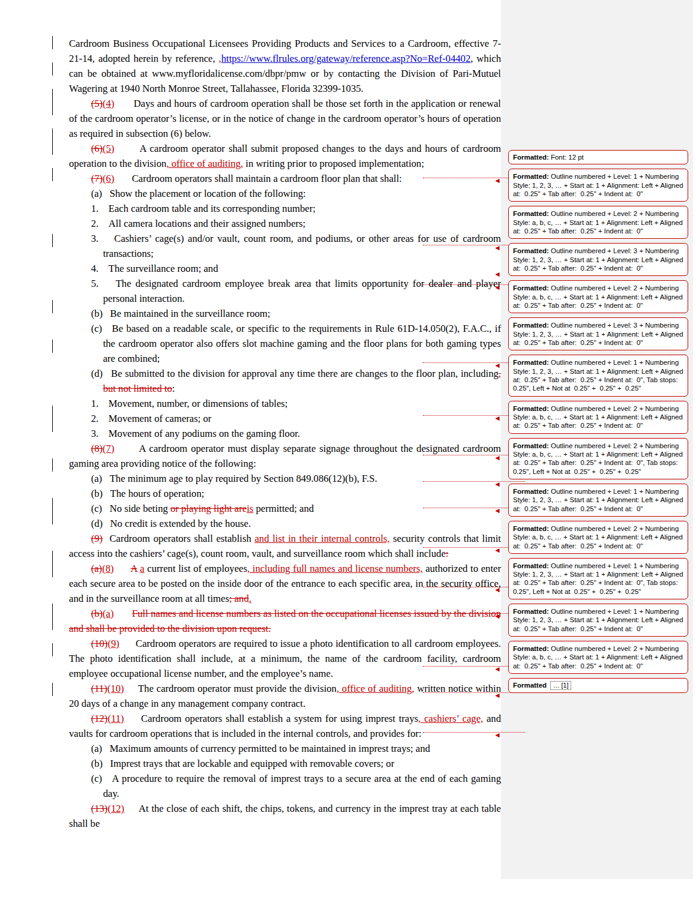Cardroom Business Occupational Licensees Providing Products and Services to a Cardroom, effective 7-21-14, adopted herein by reference, ,https://www.flrules.org/gateway/reference.asp?No=Ref-04402, which can be obtained at www.myfloridalicense.com/dbpr/pmw or by contacting the Division of Pari-Mutuel Wagering at 1940 North Monroe Street, Tallahassee, Florida 32399-1035.
(5)(4) Days and hours of cardroom operation shall be those set forth in the application or renewal of the cardroom operator’s license, or in the notice of change in the cardroom operator’s hours of operation as required in subsection (6) below.
(6)(5) A cardroom operator shall submit proposed changes to the days and hours of cardroom operation to the division, office of auditing, in writing prior to proposed implementation;
(7)(6) Cardroom operators shall maintain a cardroom floor plan that shall:
(a) Show the placement or location of the following:
1. Each cardroom table and its corresponding number;
2. All camera locations and their assigned numbers;
3. Cashiers’ cage(s) and/or vault, count room, and podiums, or other areas for use of cardroom transactions;
4. The surveillance room; and
5. The designated cardroom employee break area that limits opportunity for dealer and player personal interaction.
(b) Be maintained in the surveillance room;
(c) Be based on a readable scale, or specific to the requirements in Rule 61D-14.050(2), F.A.C., if the cardroom operator also offers slot machine gaming and the floor plans for both gaming types are combined;
(d) Be submitted to the division for approval any time there are changes to the floor plan, including, but not limited to:
1. Movement, number, or dimensions of tables;
2. Movement of cameras; or
3. Movement of any podiums on the gaming floor.
(8)(7) A cardroom operator must display separate signage throughout the designated cardroom gaming area providing notice of the following:
(a) The minimum age to play required by Section 849.086(12)(b), F.S.
(b) The hours of operation;
(c) No side beting or playing light areis permitted; and
(d) No credit is extended by the house.
(9) Cardroom operators shall establish and list in their internal controls, security controls that limit access into the cashiers’ cage(s), count room, vault, and surveillance room which shall include:
(a)(8) A a current list of employees, including full names and license numbers, authorized to enter each secure area to be posted on the inside door of the entrance to each specific area, in the security office, and in the surveillance room at all times; and.
(b)(a) Full names and license numbers as listed on the occupational licenses issued by the division and shall be provided to the division upon request.
(10)(9) Cardroom operators are required to issue a photo identification to all cardroom employees. The photo identification shall include, at a minimum, the name of the cardroom facility, cardroom employee occupational license number, and the employee’s name.
(11)(10) The cardroom operator must provide the division, office of auditing, written notice within 20 days of a change in any management company contract.
(12)(11) Cardroom operators shall establish a system for using imprest trays, cashiers’ cage, and vaults for cardroom operations that is included in the internal controls, and provides for:
(a) Maximum amounts of currency permitted to be maintained in imprest trays; and
(b) Imprest trays that are lockable and equipped with removable covers; or
(c) A procedure to require the removal of imprest trays to a secure area at the end of each gaming day.
(13)(12) At the close of each shift, the chips, tokens, and currency in the imprest tray at each table shall be
Formatted: Font: 12 pt
Formatted: Outline numbered + Level: 1 + Numbering Style: 1, 2, 3, … + Start at: 1 + Alignment: Left + Aligned at: 0.25" + Tab after: 0.25" + Indent at: 0"
Formatted: Outline numbered + Level: 2 + Numbering Style: a, b, c, … + Start at: 1 + Alignment: Left + Aligned at: 0.25" + Tab after: 0.25" + Indent at: 0"
Formatted: Outline numbered + Level: 3 + Numbering Style: 1, 2, 3, … + Start at: 1 + Alignment: Left + Aligned at: 0.25" + Tab after: 0.25" + Indent at: 0"
Formatted: Outline numbered + Level: 2 + Numbering Style: a, b, c, … + Start at: 1 + Alignment: Left + Aligned at: 0.25" + Tab after: 0.25" + Indent at: 0"
Formatted: Outline numbered + Level: 3 + Numbering Style: 1, 2, 3, … + Start at: 1 + Alignment: Left + Aligned at: 0.25" + Tab after: 0.25" + Indent at: 0"
Formatted: Outline numbered + Level: 1 + Numbering Style: 1, 2, 3, … + Start at: 1 + Alignment: Left + Aligned at: 0.25" + Tab after: 0.25" + Indent at: 0", Tab stops: 0.25", Left + Not at 0.25" + 0.25" + 0.25"
Formatted: Outline numbered + Level: 2 + Numbering Style: a, b, c, … + Start at: 1 + Alignment: Left + Aligned at: 0.25" + Tab after: 0.25" + Indent at: 0"
Formatted: Outline numbered + Level: 2 + Numbering Style: a, b, c, … + Start at: 1 + Alignment: Left + Aligned at: 0.25" + Tab after: 0.25" + Indent at: 0", Tab stops: 0.25", Left + Not at 0.25" + 0.25" + 0.25"
Formatted: Outline numbered + Level: 1 + Numbering Style: 1, 2, 3, … + Start at: 1 + Alignment: Left + Aligned at: 0.25" + Tab after: 0.25" + Indent at: 0"
Formatted: Outline numbered + Level: 2 + Numbering Style: a, b, c, … + Start at: 1 + Alignment: Left + Aligned at: 0.25" + Tab after: 0.25" + Indent at: 0"
Formatted: Outline numbered + Level: 1 + Numbering Style: 1, 2, 3, … + Start at: 1 + Alignment: Left + Aligned at: 0.25" + Tab after: 0.25" + Indent at: 0", Tab stops: 0.25", Left + Not at 0.25" + 0.25" + 0.25"
Formatted: Outline numbered + Level: 1 + Numbering Style: 1, 2, 3, … + Start at: 1 + Alignment: Left + Aligned at: 0.25" + Tab after: 0.25" + Indent at: 0"
Formatted: Outline numbered + Level: 2 + Numbering Style: a, b, c, … + Start at: 1 + Alignment: Left + Aligned at: 0.25" + Tab after: 0.25" + Indent at: 0"
Formatted… [1]
◄
◄
◄
◄
◄
◄
◄
◄
◄
◄
◄
◄
◄
◄
◄